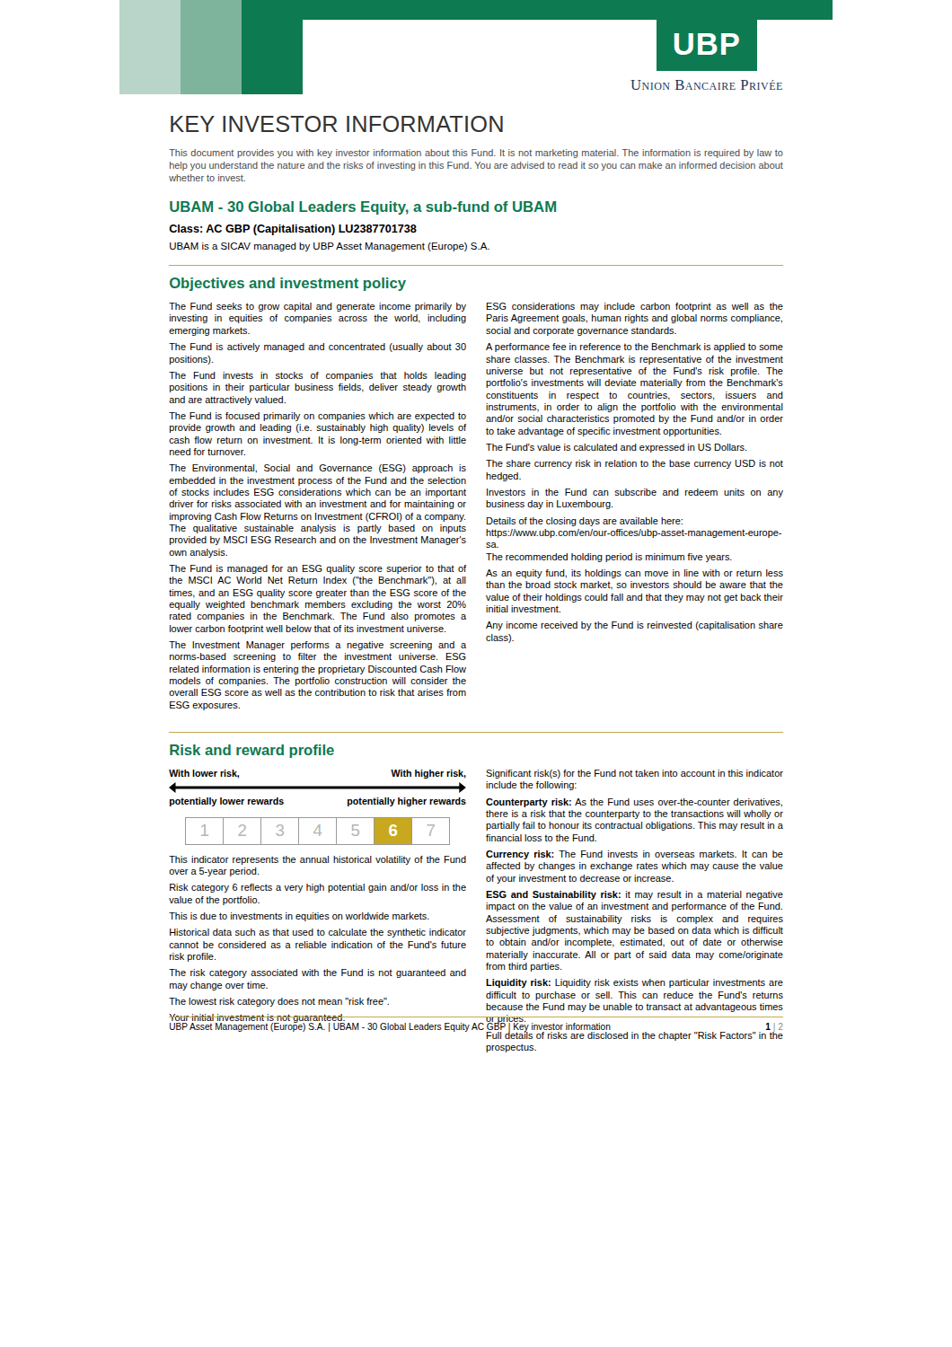UBP
Union Bancaire Privée
KEY INVESTOR INFORMATION
This document provides you with key investor information about this Fund. It is not marketing material. The information is required by law to help you understand the nature and the risks of investing in this Fund. You are advised to read it so you can make an informed decision about whether to invest.
UBAM - 30 Global Leaders Equity, a sub-fund of UBAM
Class: AC GBP (Capitalisation) LU2387701738
UBAM is a SICAV managed by UBP Asset Management (Europe) S.A.
Objectives and investment policy
The Fund seeks to grow capital and generate income primarily by investing in equities of companies across the world, including emerging markets.
The Fund is actively managed and concentrated (usually about 30 positions).
The Fund invests in stocks of companies that holds leading positions in their particular business fields, deliver steady growth and are attractively valued.
The Fund is focused primarily on companies which are expected to provide growth and leading (i.e. sustainably high quality) levels of cash flow return on investment. It is long-term oriented with little need for turnover.
The Environmental, Social and Governance (ESG) approach is embedded in the investment process of the Fund and the selection of stocks includes ESG considerations which can be an important driver for risks associated with an investment and for maintaining or improving Cash Flow Returns on Investment (CFROI) of a company. The qualitative sustainable analysis is partly based on inputs provided by MSCI ESG Research and on the Investment Manager's own analysis.
The Fund is managed for an ESG quality score superior to that of the MSCI AC World Net Return Index ("the Benchmark"), at all times, and an ESG quality score greater than the ESG score of the equally weighted benchmark members excluding the worst 20% rated companies in the Benchmark. The Fund also promotes a lower carbon footprint well below that of its investment universe.
The Investment Manager performs a negative screening and a norms-based screening to filter the investment universe. ESG related information is entering the proprietary Discounted Cash Flow models of companies. The portfolio construction will consider the overall ESG score as well as the contribution to risk that arises from ESG exposures.
ESG considerations may include carbon footprint as well as the Paris Agreement goals, human rights and global norms compliance, social and corporate governance standards.
A performance fee in reference to the Benchmark is applied to some share classes. The Benchmark is representative of the investment universe but not representative of the Fund's risk profile. The portfolio's investments will deviate materially from the Benchmark's constituents in respect to countries, sectors, issuers and instruments, in order to align the portfolio with the environmental and/or social characteristics promoted by the Fund and/or in order to take advantage of specific investment opportunities.
The Fund's value is calculated and expressed in US Dollars.
The share currency risk in relation to the base currency USD is not hedged.
Investors in the Fund can subscribe and redeem units on any business day in Luxembourg.
Details of the closing days are available here:
https://www.ubp.com/en/our-offices/ubp-asset-management-europe-sa.
The recommended holding period is minimum five years.
As an equity fund, its holdings can move in line with or return less than the broad stock market, so investors should be aware that the value of their holdings could fall and that they may not get back their initial investment.
Any income received by the Fund is reinvested (capitalisation share class).
Risk and reward profile
With lower risk, With higher risk,
potentially lower rewards potentially higher rewards
| 1 | 2 | 3 | 4 | 5 | 6 | 7 |
This indicator represents the annual historical volatility of the Fund over a 5-year period.
Risk category 6 reflects a very high potential gain and/or loss in the value of the portfolio.
This is due to investments in equities on worldwide markets.
Historical data such as that used to calculate the synthetic indicator cannot be considered as a reliable indication of the Fund's future risk profile.
The risk category associated with the Fund is not guaranteed and may change over time.
The lowest risk category does not mean "risk free".
Your initial investment is not guaranteed.
Significant risk(s) for the Fund not taken into account in this indicator include the following:
Counterparty risk: As the Fund uses over-the-counter derivatives, there is a risk that the counterparty to the transactions will wholly or partially fail to honour its contractual obligations. This may result in a financial loss to the Fund.
Currency risk: The Fund invests in overseas markets. It can be affected by changes in exchange rates which may cause the value of your investment to decrease or increase.
ESG and Sustainability risk: it may result in a material negative impact on the value of an investment and performance of the Fund. Assessment of sustainability risks is complex and requires subjective judgments, which may be based on data which is difficult to obtain and/or incomplete, estimated, out of date or otherwise materially inaccurate. All or part of said data may come/originate from third parties.
Liquidity risk: Liquidity risk exists when particular investments are difficult to purchase or sell. This can reduce the Fund's returns because the Fund may be unable to transact at advantageous times or prices.
Full details of risks are disclosed in the chapter "Risk Factors" in the prospectus.
UBP Asset Management (Europe) S.A. | UBAM - 30 Global Leaders Equity AC GBP | Key investor information 1 | 2